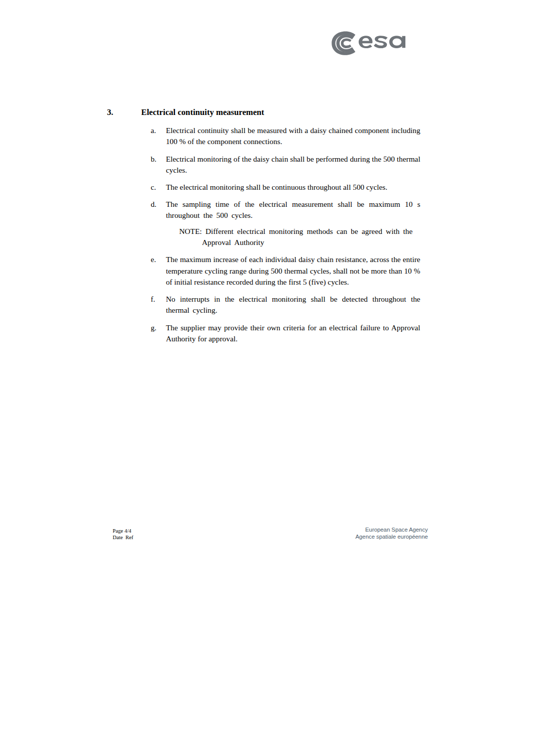3. Electrical continuity measurement
a. Electrical continuity shall be measured with a daisy chained component including 100 % of the component connections.
b. Electrical monitoring of the daisy chain shall be performed during the 500 thermal cycles.
c. The electrical monitoring shall be continuous throughout all 500 cycles.
d. The sampling time of the electrical measurement shall be maximum 10 s throughout the 500 cycles.
NOTE: Different electrical monitoring methods can be agreed with the Approval Authority
e. The maximum increase of each individual daisy chain resistance, across the entire temperature cycling range during 500 thermal cycles, shall not be more than 10 % of initial resistance recorded during the first 5 (five) cycles.
f. No interrupts in the electrical monitoring shall be detected throughout the thermal cycling.
g. The supplier may provide their own criteria for an electrical failure to Approval Authority for approval.
Page 4/4
Date Ref
European Space Agency Agence spatiale européenne